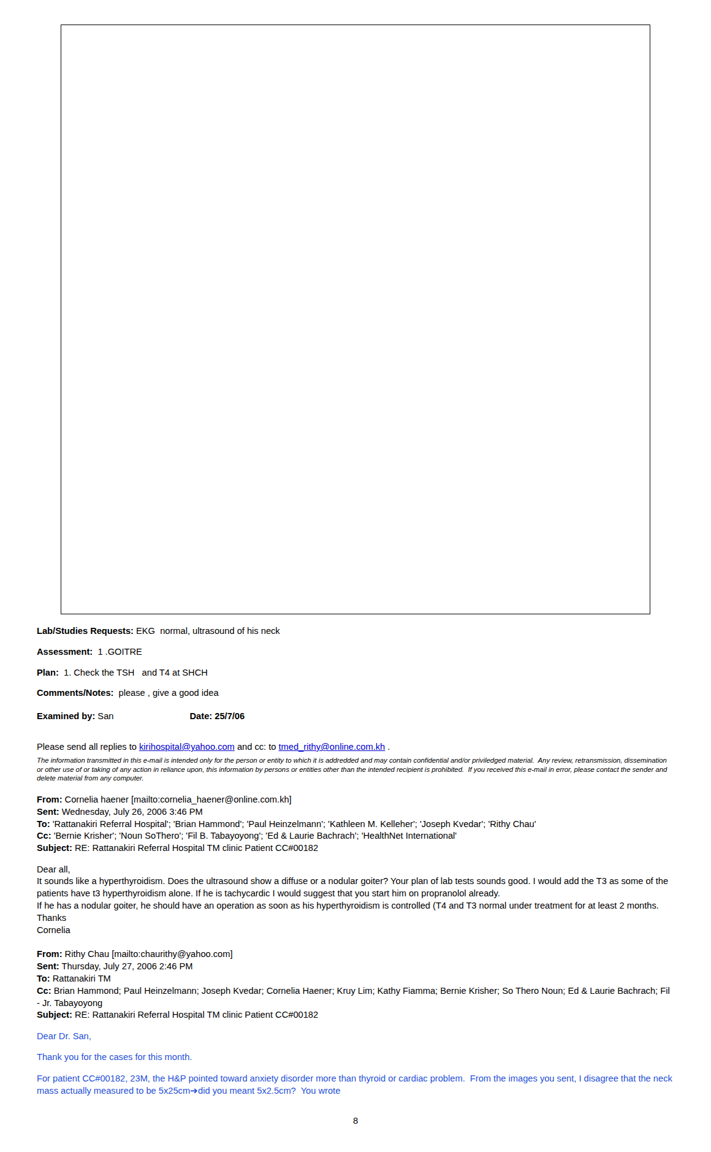Lab/Studies Requests: EKG normal, ultrasound of his neck
Assessment: 1 .GOITRE
Plan: 1. Check the TSH and T4 at SHCH
Comments/Notes: please , give a good idea
Examined by: San Date: 25/7/06
Please send all replies to kirihospital@yahoo.com and cc: to tmed_rithy@online.com.kh .
The information transmitted in this e-mail is intended only for the person or entity to which it is addredded and may contain confidential and/or priviledged material. Any review, retransmission, dissemination or other use of or taking of any action in reliance upon, this information by persons or entities other than the intended recipient is prohibited. If you received this e-mail in error, please contact the sender and delete material from any computer.
From: Cornelia haener [mailto:cornelia_haener@online.com.kh]
Sent: Wednesday, July 26, 2006 3:46 PM
To: 'Rattanakiri Referral Hospital'; 'Brian Hammond'; 'Paul Heinzelmann'; 'Kathleen M. Kelleher'; 'Joseph Kvedar'; 'Rithy Chau'
Cc: 'Bernie Krisher'; 'Noun SoThero'; 'Fil B. Tabayoyong'; 'Ed & Laurie Bachrach'; 'HealthNet International'
Subject: RE: Rattanakiri Referral Hospital TM clinic Patient CC#00182
Dear all,
It sounds like a hyperthyroidism. Does the ultrasound show a diffuse or a nodular goiter? Your plan of lab tests sounds good. I would add the T3 as some of the patients have t3 hyperthyroidism alone. If he is tachycardic I would suggest that you start him on propranolol already.
If he has a nodular goiter, he should have an operation as soon as his hyperthyroidism is controlled (T4 and T3 normal under treatment for at least 2 months.
Thanks
Cornelia
From: Rithy Chau [mailto:chaurithy@yahoo.com]
Sent: Thursday, July 27, 2006 2:46 PM
To: Rattanakiri TM
Cc: Brian Hammond; Paul Heinzelmann; Joseph Kvedar; Cornelia Haener; Kruy Lim; Kathy Fiamma; Bernie Krisher; So Thero Noun; Ed & Laurie Bachrach; Fil - Jr. Tabayoyong
Subject: RE: Rattanakiri Referral Hospital TM clinic Patient CC#00182
Dear Dr. San,
Thank you for the cases for this month.
For patient CC#00182, 23M, the H&P pointed toward anxiety disorder more than thyroid or cardiac problem. From the images you sent, I disagree that the neck mass actually measured to be 5x25cm➔did you meant 5x2.5cm? You wrote
8